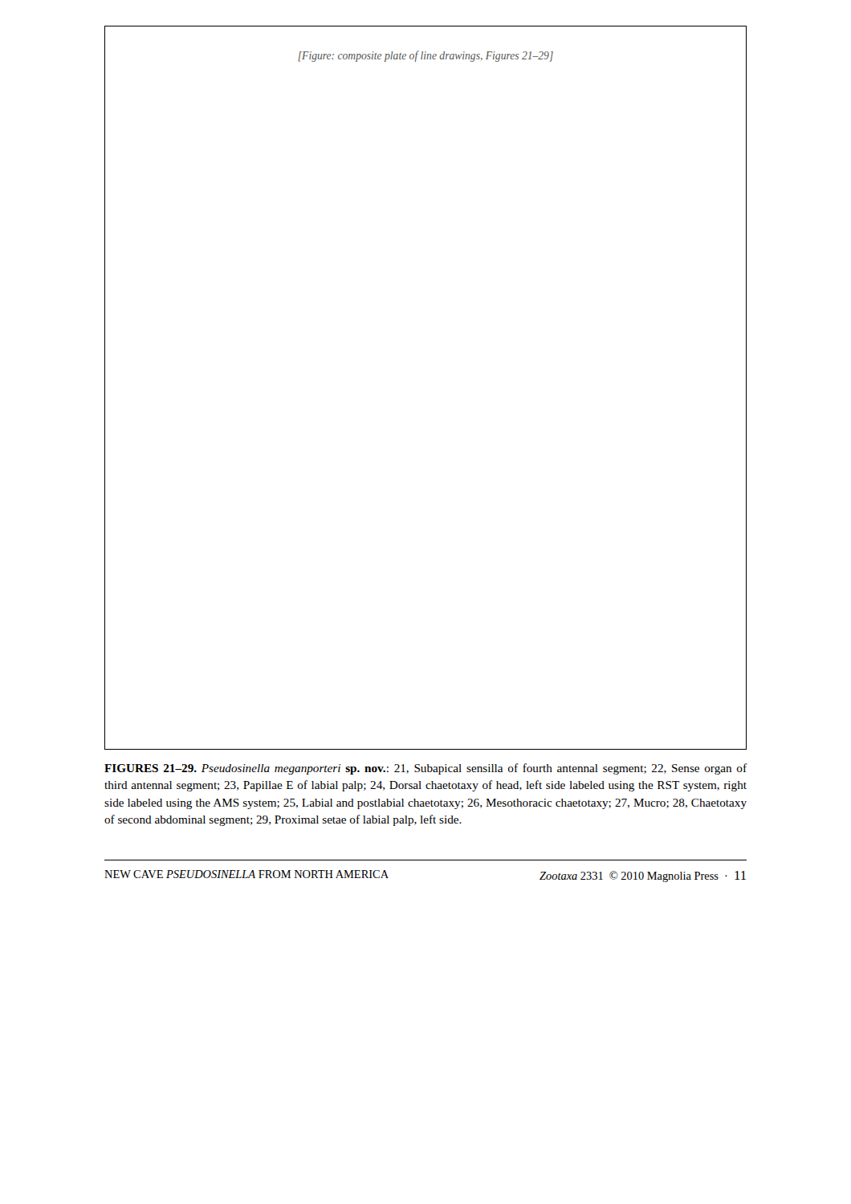[Figure: composite plate of line drawings, Figures 21–29]
FIGURES 21–29. Pseudosinella meganporteri sp. nov.: 21, Subapical sensilla of fourth antennal segment; 22, Sense organ of third antennal segment; 23, Papillae E of labial palp; 24, Dorsal chaetotaxy of head, left side labeled using the RST system, right side labeled using the AMS system; 25, Labial and postlabial chaetotaxy; 26, Mesothoracic chaetotaxy; 27, Mucro; 28, Chaetotaxy of second abdominal segment; 29, Proximal setae of labial palp, left side.
New cave Pseudosinella from North America
Zootaxa 2331 © 2010 Magnolia Press · 11